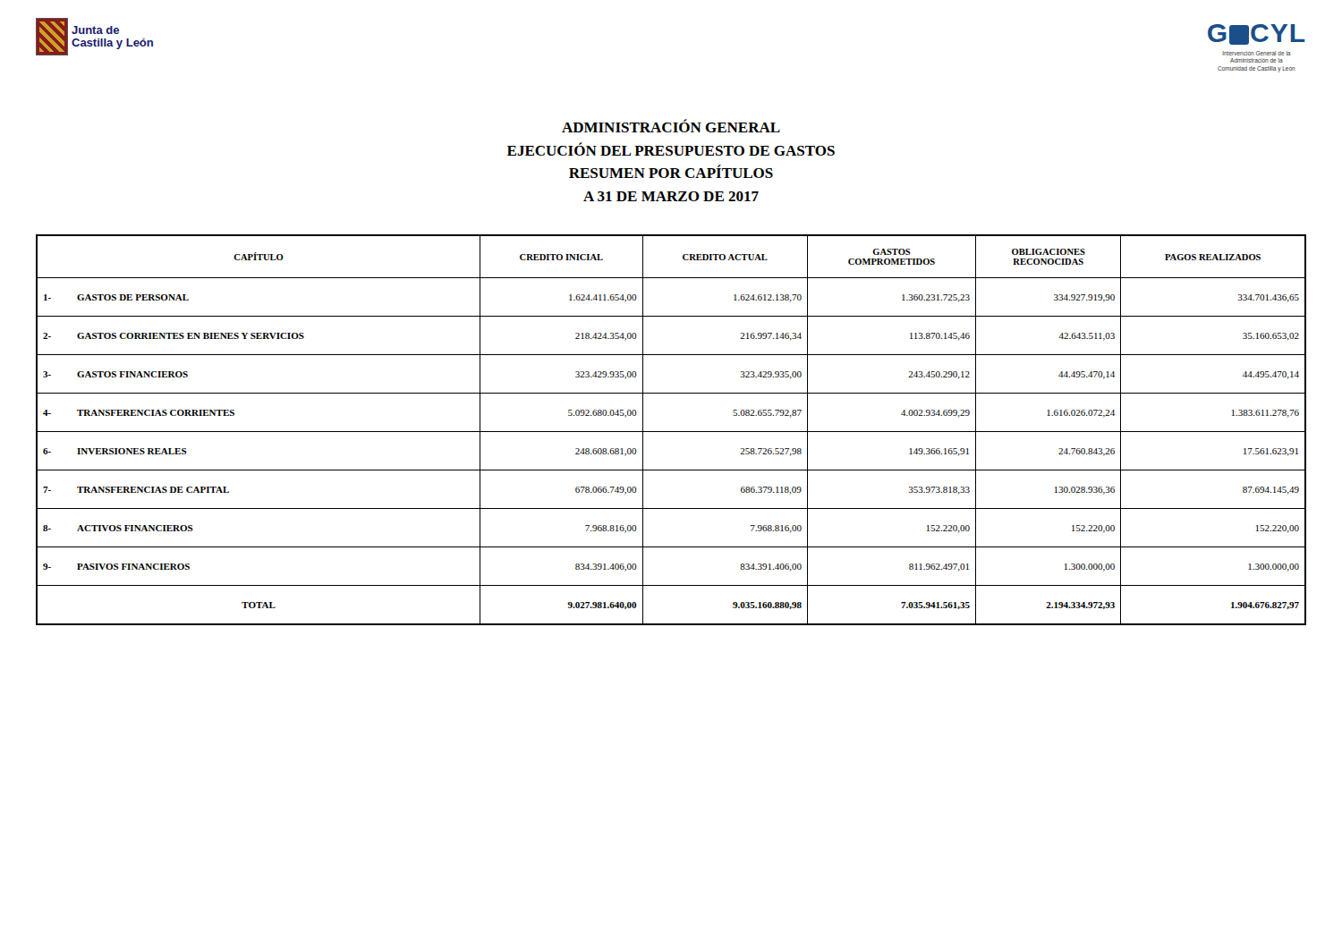Junta de
Castilla y León
G CYL
Intervención General de la
Administración de la
Comunidad de Castilla y León
ADMINISTRACIÓN GENERAL
EJECUCIÓN DEL PRESUPUESTO DE GASTOS
RESUMEN POR CAPÍTULOS
A 31 DE MARZO DE 2017
| CAPÍTULO | CREDITO INICIAL | CREDITO ACTUAL | GASTOS COMPROMETIDOS | OBLIGACIONES RECONOCIDAS | PAGOS REALIZADOS |
| --- | --- | --- | --- | --- | --- |
| 1- | GASTOS DE PERSONAL | 1.624.411.654,00 | 1.624.612.138,70 | 1.360.231.725,23 | 334.927.919,90 | 334.701.436,65 |
| 2- | GASTOS CORRIENTES EN BIENES Y SERVICIOS | 218.424.354,00 | 216.997.146,34 | 113.870.145,46 | 42.643.511,03 | 35.160.653,02 |
| 3- | GASTOS FINANCIEROS | 323.429.935,00 | 323.429.935,00 | 243.450.290,12 | 44.495.470,14 | 44.495.470,14 |
| 4- | TRANSFERENCIAS CORRIENTES | 5.092.680.045,00 | 5.082.655.792,87 | 4.002.934.699,29 | 1.616.026.072,24 | 1.383.611.278,76 |
| 6- | INVERSIONES REALES | 248.608.681,00 | 258.726.527,98 | 149.366.165,91 | 24.760.843,26 | 17.561.623,91 |
| 7- | TRANSFERENCIAS DE CAPITAL | 678.066.749,00 | 686.379.118,09 | 353.973.818,33 | 130.028.936,36 | 87.694.145,49 |
| 8- | ACTIVOS FINANCIEROS | 7.968.816,00 | 7.968.816,00 | 152.220,00 | 152.220,00 | 152.220,00 |
| 9- | PASIVOS FINANCIEROS | 834.391.406,00 | 834.391.406,00 | 811.962.497,01 | 1.300.000,00 | 1.300.000,00 |
| TOTAL | 9.027.981.640,00 | 9.035.160.880,98 | 7.035.941.561,35 | 2.194.334.972,93 | 1.904.676.827,97 |